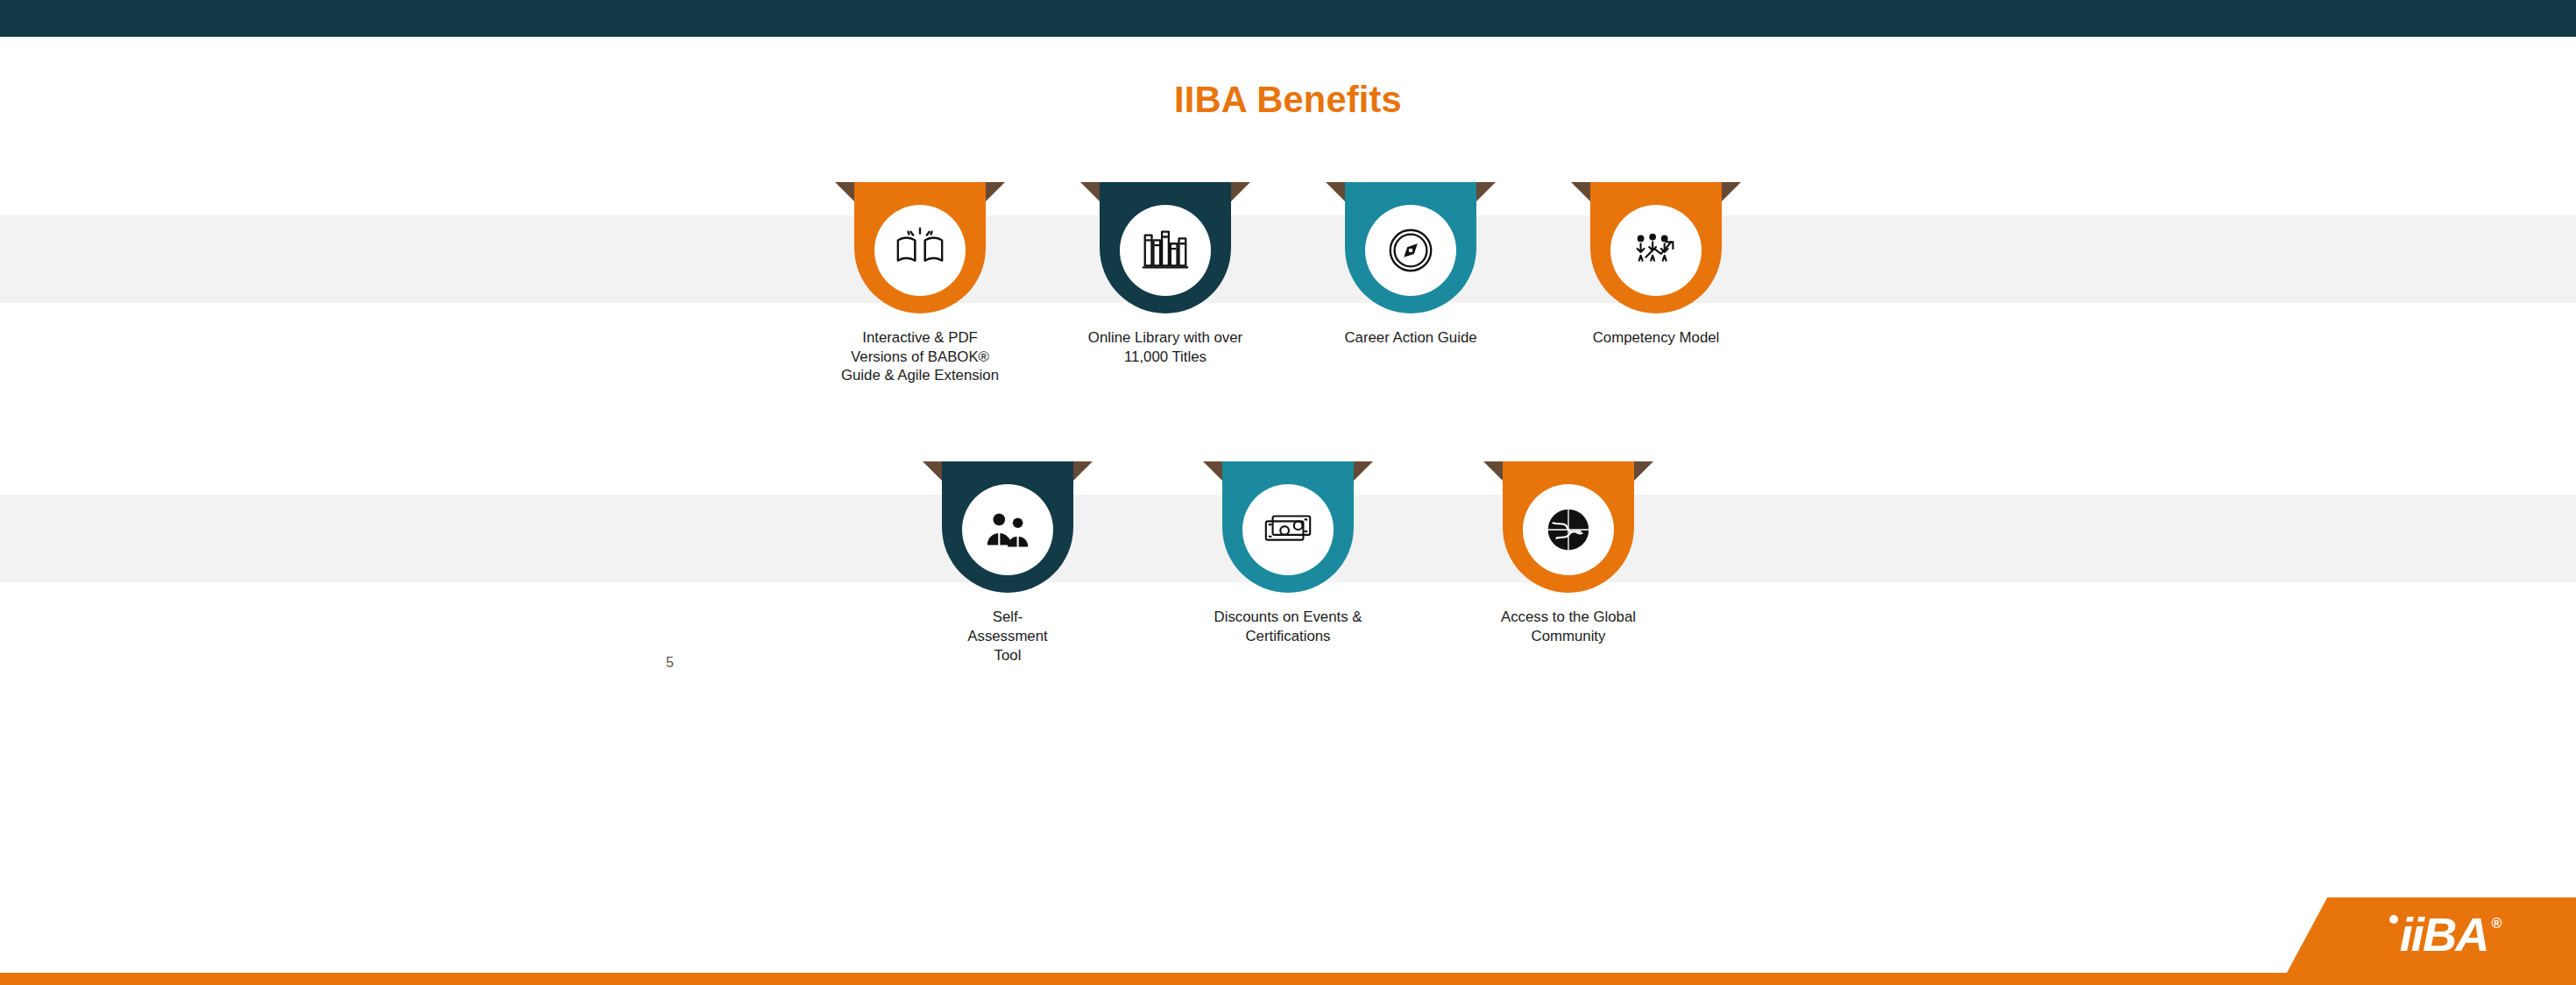IIBA Benefits
Interactive & PDF Versions of BABOK® Guide & Agile Extension
Online Library with over 11,000 Titles
Career Action Guide
Competency Model
Self-
Assessment
Tool
Discounts on Events & Certifications
Access to the Global Community
5
iiBA®